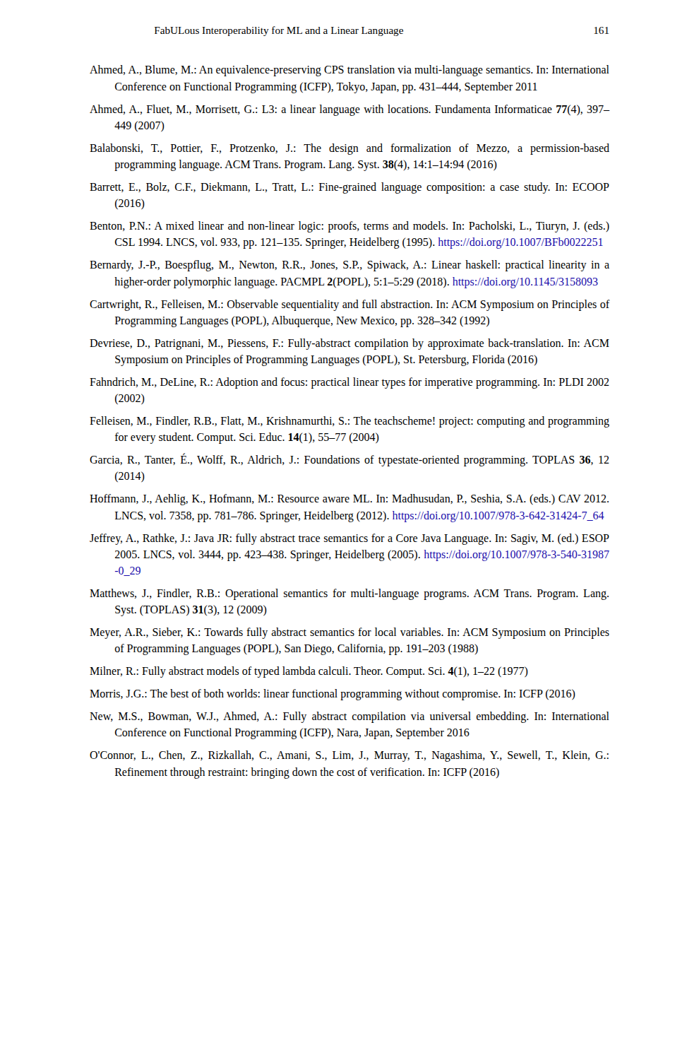FabULous Interoperability for ML and a Linear Language 161
Ahmed, A., Blume, M.: An equivalence-preserving CPS translation via multi-language semantics. In: International Conference on Functional Programming (ICFP), Tokyo, Japan, pp. 431–444, September 2011
Ahmed, A., Fluet, M., Morrisett, G.: L3: a linear language with locations. Fundamenta Informaticae 77(4), 397–449 (2007)
Balabonski, T., Pottier, F., Protzenko, J.: The design and formalization of Mezzo, a permission-based programming language. ACM Trans. Program. Lang. Syst. 38(4), 14:1–14:94 (2016)
Barrett, E., Bolz, C.F., Diekmann, L., Tratt, L.: Fine-grained language composition: a case study. In: ECOOP (2016)
Benton, P.N.: A mixed linear and non-linear logic: proofs, terms and models. In: Pacholski, L., Tiuryn, J. (eds.) CSL 1994. LNCS, vol. 933, pp. 121–135. Springer, Heidelberg (1995). https://doi.org/10.1007/BFb0022251
Bernardy, J.-P., Boespflug, M., Newton, R.R., Jones, S.P., Spiwack, A.: Linear haskell: practical linearity in a higher-order polymorphic language. PACMPL 2(POPL), 5:1–5:29 (2018). https://doi.org/10.1145/3158093
Cartwright, R., Felleisen, M.: Observable sequentiality and full abstraction. In: ACM Symposium on Principles of Programming Languages (POPL), Albuquerque, New Mexico, pp. 328–342 (1992)
Devriese, D., Patrignani, M., Piessens, F.: Fully-abstract compilation by approximate back-translation. In: ACM Symposium on Principles of Programming Languages (POPL), St. Petersburg, Florida (2016)
Fahndrich, M., DeLine, R.: Adoption and focus: practical linear types for imperative programming. In: PLDI 2002 (2002)
Felleisen, M., Findler, R.B., Flatt, M., Krishnamurthi, S.: The teachscheme! project: computing and programming for every student. Comput. Sci. Educ. 14(1), 55–77 (2004)
Garcia, R., Tanter, É., Wolff, R., Aldrich, J.: Foundations of typestate-oriented programming. TOPLAS 36, 12 (2014)
Hoffmann, J., Aehlig, K., Hofmann, M.: Resource aware ML. In: Madhusudan, P., Seshia, S.A. (eds.) CAV 2012. LNCS, vol. 7358, pp. 781–786. Springer, Heidelberg (2012). https://doi.org/10.1007/978-3-642-31424-7_64
Jeffrey, A., Rathke, J.: Java JR: fully abstract trace semantics for a Core Java Language. In: Sagiv, M. (ed.) ESOP 2005. LNCS, vol. 3444, pp. 423–438. Springer, Heidelberg (2005). https://doi.org/10.1007/978-3-540-31987-0_29
Matthews, J., Findler, R.B.: Operational semantics for multi-language programs. ACM Trans. Program. Lang. Syst. (TOPLAS) 31(3), 12 (2009)
Meyer, A.R., Sieber, K.: Towards fully abstract semantics for local variables. In: ACM Symposium on Principles of Programming Languages (POPL), San Diego, California, pp. 191–203 (1988)
Milner, R.: Fully abstract models of typed lambda calculi. Theor. Comput. Sci. 4(1), 1–22 (1977)
Morris, J.G.: The best of both worlds: linear functional programming without compromise. In: ICFP (2016)
New, M.S., Bowman, W.J., Ahmed, A.: Fully abstract compilation via universal embedding. In: International Conference on Functional Programming (ICFP), Nara, Japan, September 2016
O'Connor, L., Chen, Z., Rizkallah, C., Amani, S., Lim, J., Murray, T., Nagashima, Y., Sewell, T., Klein, G.: Refinement through restraint: bringing down the cost of verification. In: ICFP (2016)